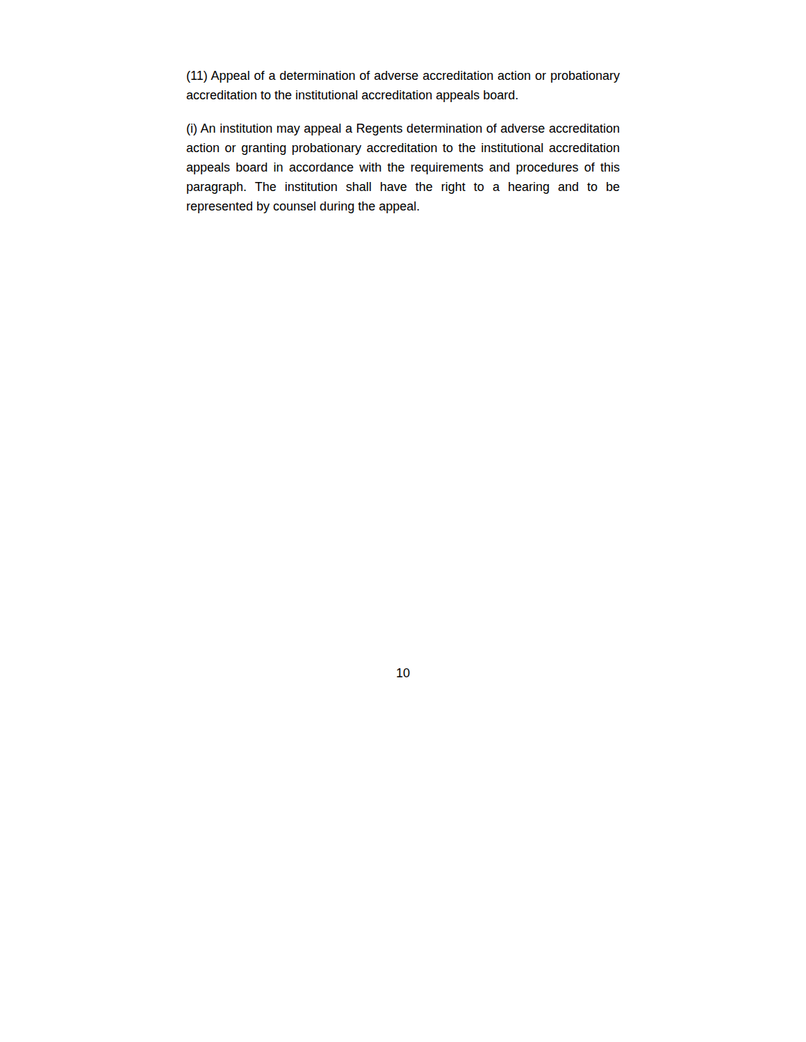(11) Appeal of a determination of adverse accreditation action or probationary accreditation to the institutional accreditation appeals board.
(i) An institution may appeal a Regents determination of adverse accreditation action or granting probationary accreditation to the institutional accreditation appeals board in accordance with the requirements and procedures of this paragraph. The institution shall have the right to a hearing and to be represented by counsel during the appeal.
10